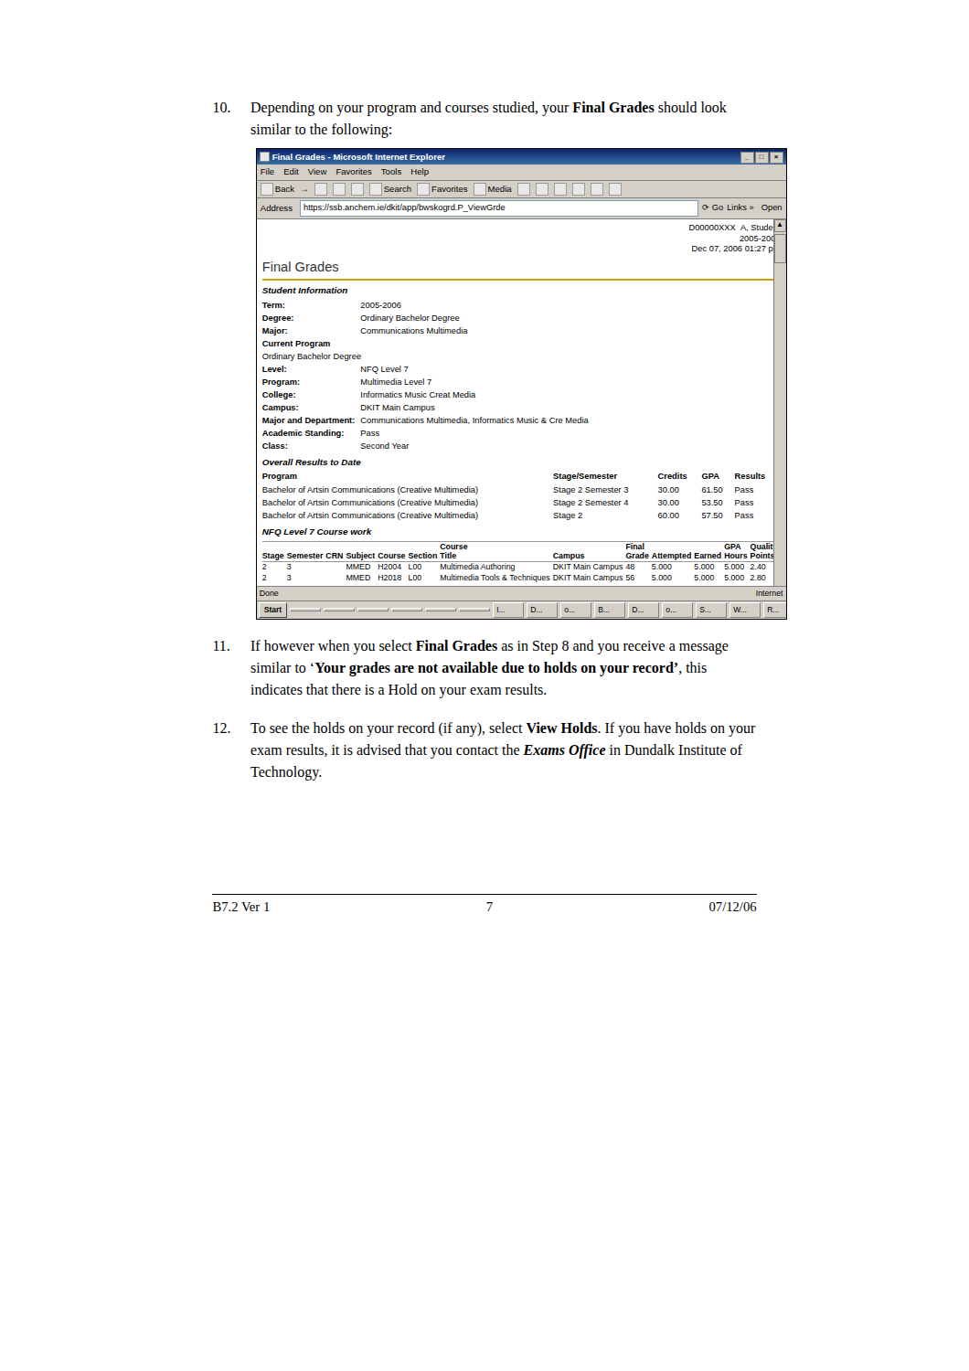10. Depending on your program and courses studied, your Final Grades should look similar to the following:
Final Grades - Microsoft Internet Explorer
_□×
File Edit View Favorites Tools Help
Back → Search Favorites Media
Address
https://ssb.anchem.ie/dkit/app/bwskogrd.P_ViewGrde
⟳ Go Links » Open
▲
D00000XXX A, Student
2005-2006
Dec 07, 2006 01:27 pm
Final Grades
Student Information
| Term: | 2005-2006 |
| Degree: | Ordinary Bachelor Degree |
| Major: | Communications Multimedia |
| Current Program | |
| Ordinary Bachelor Degree |
| Level: | NFQ Level 7 |
| Program: | Multimedia Level 7 |
| College: | Informatics Music Creat Media |
| Campus: | DKIT Main Campus |
| Major and Department: | Communications Multimedia, Informatics Music & Cre Media |
| Academic Standing: | Pass |
| Class: | Second Year |
Overall Results to Date
| Program | Stage/Semester | Credits | GPA | Results |
| --- | --- | --- | --- | --- |
| Bachelor of Artsin Communications (Creative Multimedia) | Stage 2 Semester 3 | 30.00 | 61.50 | Pass |
| Bachelor of Artsin Communications (Creative Multimedia) | Stage 2 Semester 4 | 30.00 | 53.50 | Pass |
| Bachelor of Artsin Communications (Creative Multimedia) | Stage 2 | 60.00 | 57.50 | Pass |
NFQ Level 7 Course work
| Stage | Semester | CRN | Subject | Course | Section | Course Title | Campus | Final Grade | Attempted | Earned | GPA Hours | Quality Points |
| --- | --- | --- | --- | --- | --- | --- | --- | --- | --- | --- | --- | --- |
| 2 | 3 | | MMED | H2004 | L00 | Multimedia Authoring | DKIT Main Campus | 48 | 5.000 | 5.000 | 5.000 | 2.40 |
| 2 | 3 | | MMED | H2018 | L00 | Multimedia Tools & Techniques | DKIT Main Campus | 56 | 5.000 | 5.000 | 5.000 | 2.80 |
Done
Internet
Start I... D... o... B... D... o... S... W... R... O... FL... 13:30
11. If however when you select Final Grades as in Step 8 and you receive a message similar to ‘Your grades are not available due to holds on your record’, this indicates that there is a Hold on your exam results.
12. To see the holds on your record (if any), select View Holds. If you have holds on your exam results, it is advised that you contact the Exams Office in Dundalk Institute of Technology.
B7.2 Ver 1
7
07/12/06